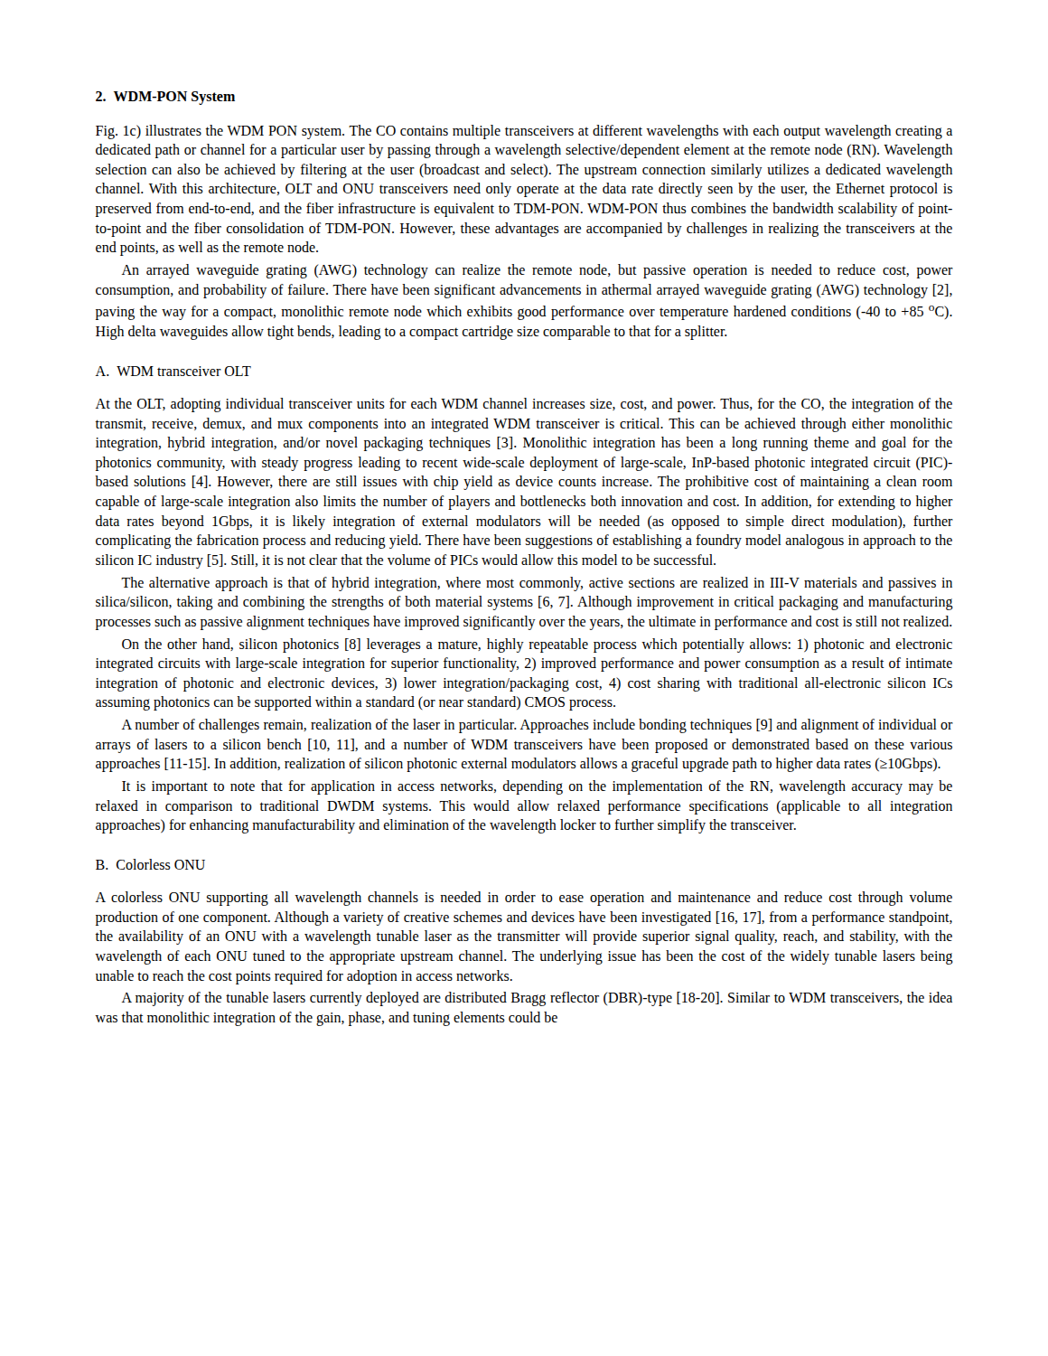2. WDM-PON System
Fig. 1c) illustrates the WDM PON system. The CO contains multiple transceivers at different wavelengths with each output wavelength creating a dedicated path or channel for a particular user by passing through a wavelength selective/dependent element at the remote node (RN). Wavelength selection can also be achieved by filtering at the user (broadcast and select). The upstream connection similarly utilizes a dedicated wavelength channel. With this architecture, OLT and ONU transceivers need only operate at the data rate directly seen by the user, the Ethernet protocol is preserved from end-to-end, and the fiber infrastructure is equivalent to TDM-PON. WDM-PON thus combines the bandwidth scalability of point-to-point and the fiber consolidation of TDM-PON. However, these advantages are accompanied by challenges in realizing the transceivers at the end points, as well as the remote node.
An arrayed waveguide grating (AWG) technology can realize the remote node, but passive operation is needed to reduce cost, power consumption, and probability of failure. There have been significant advancements in athermal arrayed waveguide grating (AWG) technology [2], paving the way for a compact, monolithic remote node which exhibits good performance over temperature hardened conditions (-40 to +85 oC). High delta waveguides allow tight bends, leading to a compact cartridge size comparable to that for a splitter.
A. WDM transceiver OLT
At the OLT, adopting individual transceiver units for each WDM channel increases size, cost, and power. Thus, for the CO, the integration of the transmit, receive, demux, and mux components into an integrated WDM transceiver is critical. This can be achieved through either monolithic integration, hybrid integration, and/or novel packaging techniques [3]. Monolithic integration has been a long running theme and goal for the photonics community, with steady progress leading to recent wide-scale deployment of large-scale, InP-based photonic integrated circuit (PIC)-based solutions [4]. However, there are still issues with chip yield as device counts increase. The prohibitive cost of maintaining a clean room capable of large-scale integration also limits the number of players and bottlenecks both innovation and cost. In addition, for extending to higher data rates beyond 1Gbps, it is likely integration of external modulators will be needed (as opposed to simple direct modulation), further complicating the fabrication process and reducing yield. There have been suggestions of establishing a foundry model analogous in approach to the silicon IC industry [5]. Still, it is not clear that the volume of PICs would allow this model to be successful.
The alternative approach is that of hybrid integration, where most commonly, active sections are realized in III-V materials and passives in silica/silicon, taking and combining the strengths of both material systems [6, 7]. Although improvement in critical packaging and manufacturing processes such as passive alignment techniques have improved significantly over the years, the ultimate in performance and cost is still not realized.
On the other hand, silicon photonics [8] leverages a mature, highly repeatable process which potentially allows: 1) photonic and electronic integrated circuits with large-scale integration for superior functionality, 2) improved performance and power consumption as a result of intimate integration of photonic and electronic devices, 3) lower integration/packaging cost, 4) cost sharing with traditional all-electronic silicon ICs assuming photonics can be supported within a standard (or near standard) CMOS process.
A number of challenges remain, realization of the laser in particular. Approaches include bonding techniques [9] and alignment of individual or arrays of lasers to a silicon bench [10, 11], and a number of WDM transceivers have been proposed or demonstrated based on these various approaches [11-15]. In addition, realization of silicon photonic external modulators allows a graceful upgrade path to higher data rates (≥10Gbps).
It is important to note that for application in access networks, depending on the implementation of the RN, wavelength accuracy may be relaxed in comparison to traditional DWDM systems. This would allow relaxed performance specifications (applicable to all integration approaches) for enhancing manufacturability and elimination of the wavelength locker to further simplify the transceiver.
B. Colorless ONU
A colorless ONU supporting all wavelength channels is needed in order to ease operation and maintenance and reduce cost through volume production of one component. Although a variety of creative schemes and devices have been investigated [16, 17], from a performance standpoint, the availability of an ONU with a wavelength tunable laser as the transmitter will provide superior signal quality, reach, and stability, with the wavelength of each ONU tuned to the appropriate upstream channel. The underlying issue has been the cost of the widely tunable lasers being unable to reach the cost points required for adoption in access networks.
A majority of the tunable lasers currently deployed are distributed Bragg reflector (DBR)-type [18-20]. Similar to WDM transceivers, the idea was that monolithic integration of the gain, phase, and tuning elements could be